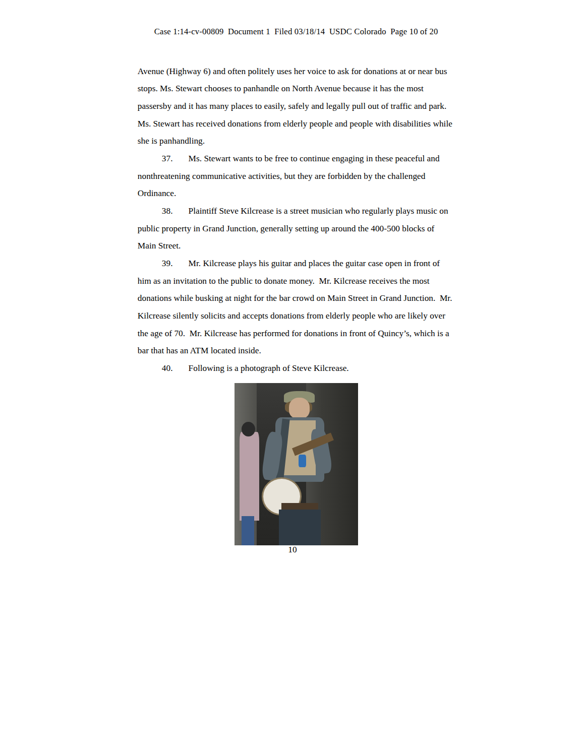Case 1:14-cv-00809 Document 1 Filed 03/18/14 USDC Colorado Page 10 of 20
Avenue (Highway 6) and often politely uses her voice to ask for donations at or near bus stops. Ms. Stewart chooses to panhandle on North Avenue because it has the most passersby and it has many places to easily, safely and legally pull out of traffic and park. Ms. Stewart has received donations from elderly people and people with disabilities while she is panhandling.
37. Ms. Stewart wants to be free to continue engaging in these peaceful and nonthreatening communicative activities, but they are forbidden by the challenged Ordinance.
38. Plaintiff Steve Kilcrease is a street musician who regularly plays music on public property in Grand Junction, generally setting up around the 400-500 blocks of Main Street.
39. Mr. Kilcrease plays his guitar and places the guitar case open in front of him as an invitation to the public to donate money. Mr. Kilcrease receives the most donations while busking at night for the bar crowd on Main Street in Grand Junction. Mr. Kilcrease silently solicits and accepts donations from elderly people who are likely over the age of 70. Mr. Kilcrease has performed for donations in front of Quincy’s, which is a bar that has an ATM located inside.
40. Following is a photograph of Steve Kilcrease.
10